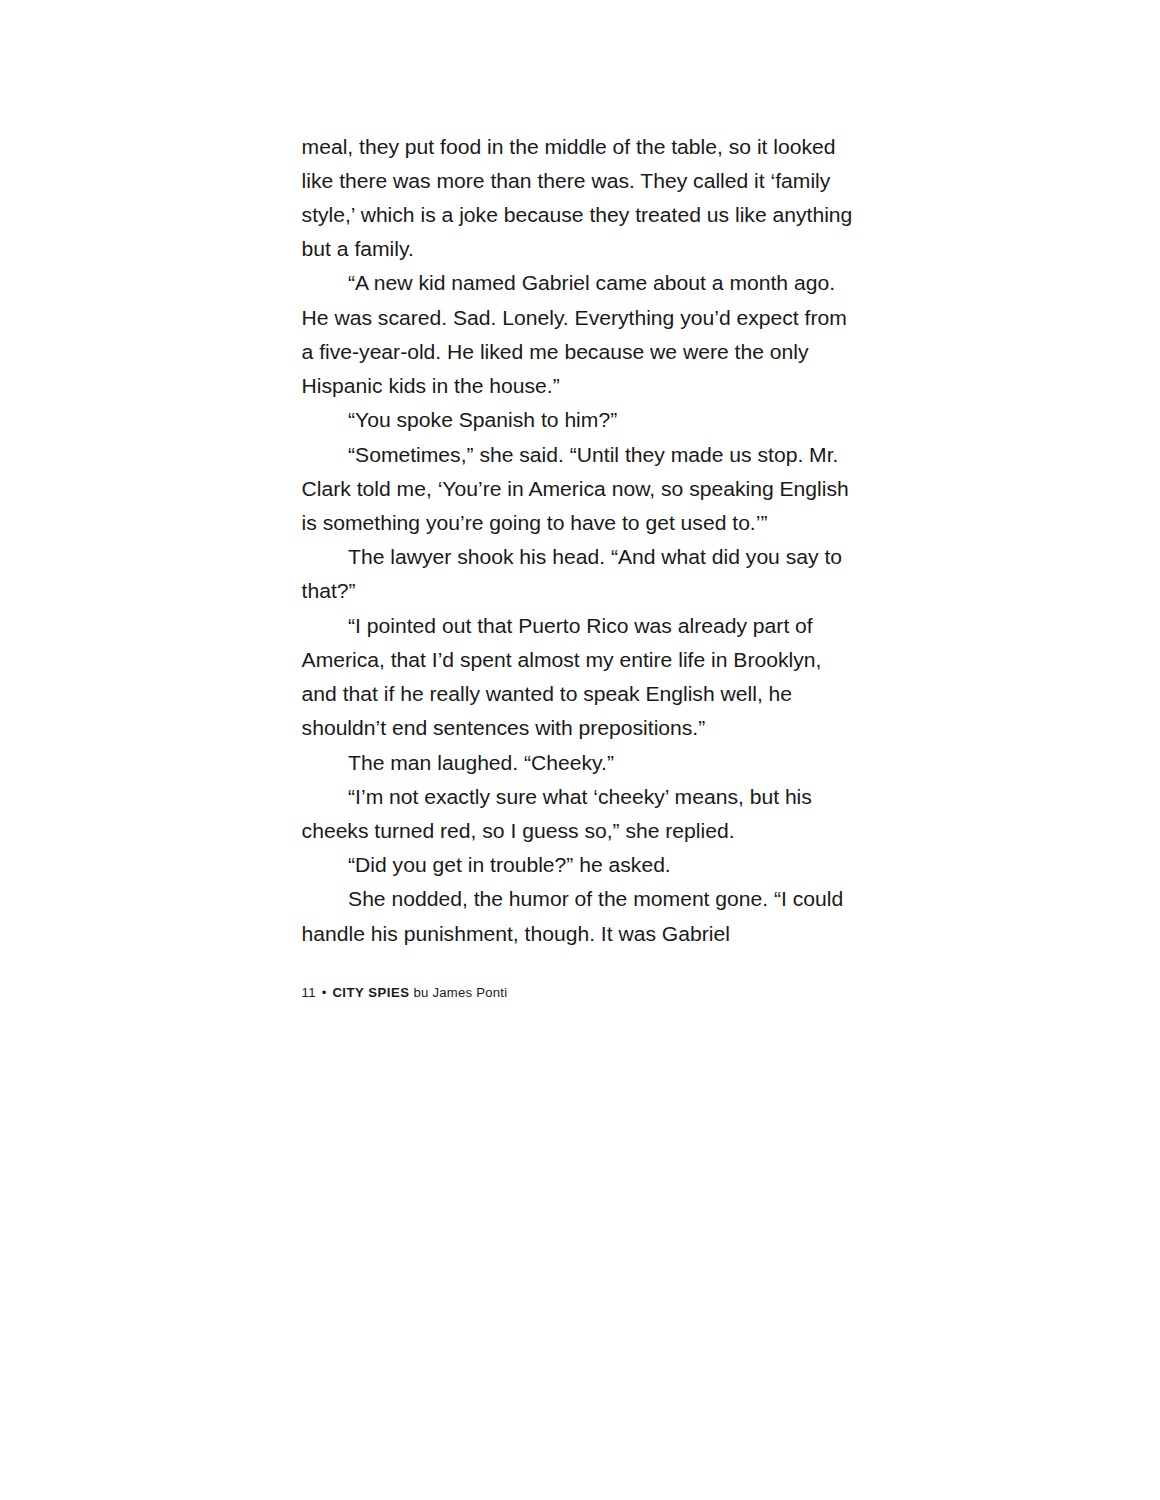meal, they put food in the middle of the table, so it looked like there was more than there was. They called it ‘family style,’ which is a joke because they treated us like anything but a family.
“A new kid named Gabriel came about a month ago. He was scared. Sad. Lonely. Everything you’d expect from a five-year-old. He liked me because we were the only Hispanic kids in the house.”
“You spoke Spanish to him?”
“Sometimes,” she said. “Until they made us stop. Mr. Clark told me, ‘You’re in America now, so speaking English is something you’re going to have to get used to.’”
The lawyer shook his head. “And what did you say to that?”
“I pointed out that Puerto Rico was already part of America, that I’d spent almost my entire life in Brooklyn, and that if he really wanted to speak English well, he shouldn’t end sentences with prepositions.”
The man laughed. “Cheeky.”
“I’m not exactly sure what ‘cheeky’ means, but his cheeks turned red, so I guess so,” she replied.
“Did you get in trouble?” he asked.
She nodded, the humor of the moment gone. “I could handle his punishment, though. It was Gabriel
11•CITY SPIES bu James Ponti